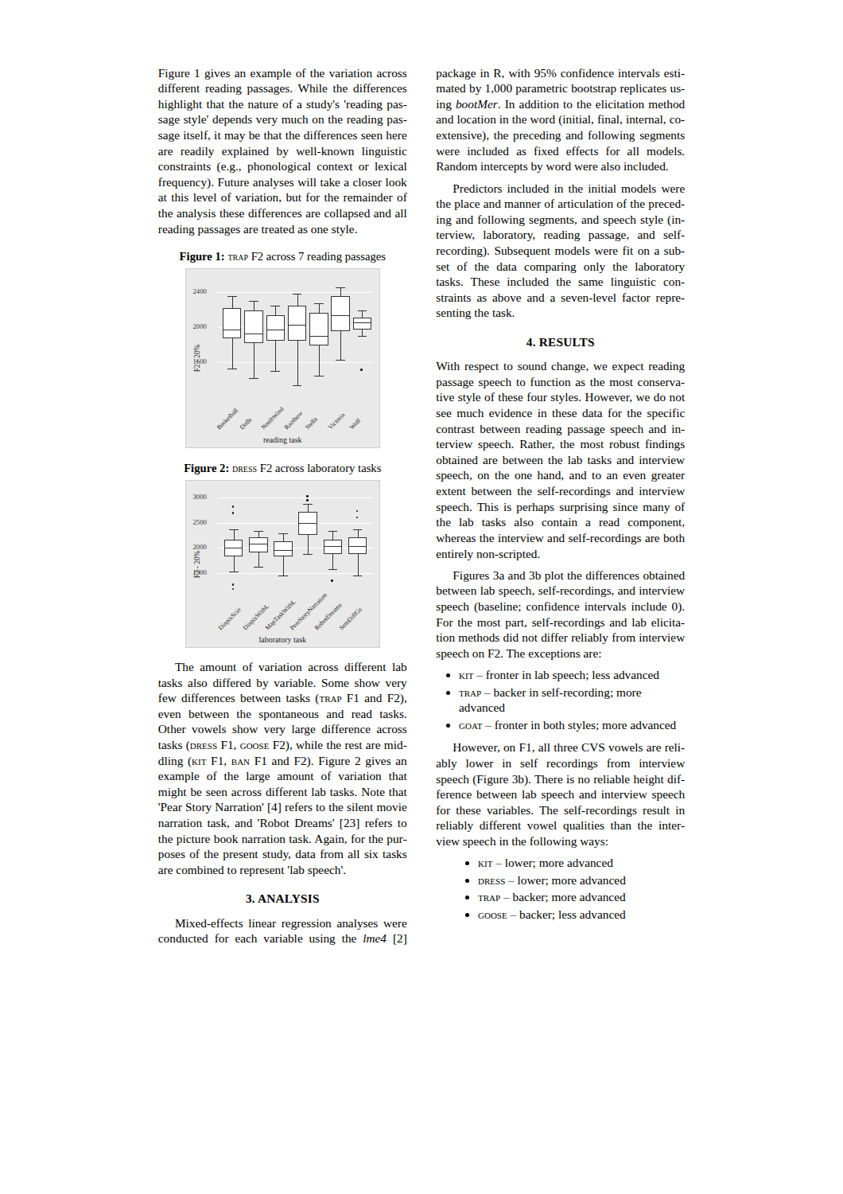Figure 1 gives an example of the variation across different reading passages. While the differences highlight that the nature of a study's 'reading passage style' depends very much on the reading passage itself, it may be that the differences seen here are readily explained by well-known linguistic constraints (e.g., phonological context or lexical frequency). Future analyses will take a closer look at this level of variation, but for the remainder of the analysis these differences are collapsed and all reading passages are treated as one style.
Figure 1: trap F2 across 7 reading passages
F2 - 20%
2400
2000
1600
Basketball
Dulls
NorthWind
Rainbow
Stella
Victoria
Wolf
reading task
Figure 2: dress F2 across laboratory tasks
F2 - 20%
3000
2500
2000
1500
DiapixScio
DiapixWithL
MapTaskWithL
PearStoryNarration
RobotDreams
SemDiffGs
laboratory task
The amount of variation across different lab tasks also differed by variable. Some show very few differences between tasks (trap F1 and F2), even between the spontaneous and read tasks. Other vowels show very large difference across tasks (dress F1, goose F2), while the rest are middling (kit F1, ban F1 and F2). Figure 2 gives an example of the large amount of variation that might be seen across different lab tasks. Note that 'Pear Story Narration' [4] refers to the silent movie narration task, and 'Robot Dreams' [23] refers to the picture book narration task. Again, for the purposes of the present study, data from all six tasks are combined to represent 'lab speech'.
3. Analysis
Mixed-effects linear regression analyses were conducted for each variable using the lme4 [2] package in R, with 95% confidence intervals estimated by 1,000 parametric bootstrap replicates using bootMer. In addition to the elicitation method and location in the word (initial, final, internal, co-extensive), the preceding and following segments were included as fixed effects for all models. Random intercepts by word were also included.
Predictors included in the initial models were the place and manner of articulation of the preceding and following segments, and speech style (interview, laboratory, reading passage, and self-recording). Subsequent models were fit on a subset of the data comparing only the laboratory tasks. These included the same linguistic constraints as above and a seven-level factor representing the task.
4. Results
With respect to sound change, we expect reading passage speech to function as the most conservative style of these four styles. However, we do not see much evidence in these data for the specific contrast between reading passage speech and interview speech. Rather, the most robust findings obtained are between the lab tasks and interview speech, on the one hand, and to an even greater extent between the self-recordings and interview speech. This is perhaps surprising since many of the lab tasks also contain a read component, whereas the interview and self-recordings are both entirely non-scripted.
Figures 3a and 3b plot the differences obtained between lab speech, self-recordings, and interview speech (baseline; confidence intervals include 0). For the most part, self-recordings and lab elicitation methods did not differ reliably from interview speech on F2. The exceptions are:
kit – fronter in lab speech; less advanced
trap – backer in self-recording; more advanced
goat – fronter in both styles; more advanced
However, on F1, all three CVS vowels are reliably lower in self recordings from interview speech (Figure 3b). There is no reliable height difference between lab speech and interview speech for these variables. The self-recordings result in reliably different vowel qualities than the interview speech in the following ways:
kit – lower; more advanced
dress – lower; more advanced
trap – backer; more advanced
goose – backer; less advanced